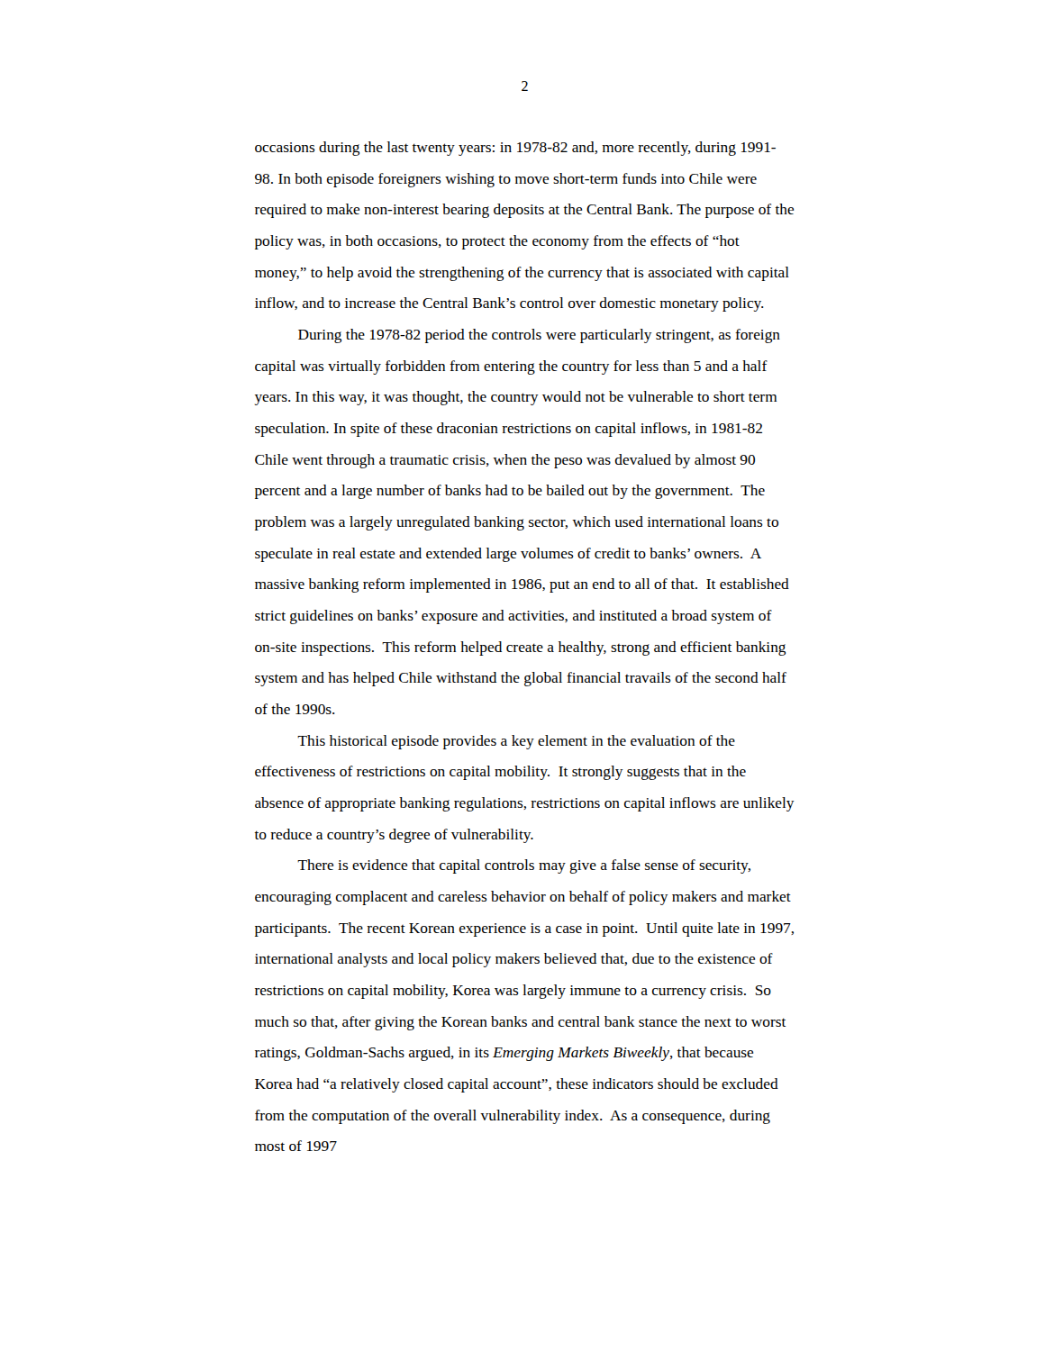2
occasions during the last twenty years: in 1978-82 and, more recently, during 1991-98. In both episode foreigners wishing to move short-term funds into Chile were required to make non-interest bearing deposits at the Central Bank. The purpose of the policy was, in both occasions, to protect the economy from the effects of “hot money,” to help avoid the strengthening of the currency that is associated with capital inflow, and to increase the Central Bank’s control over domestic monetary policy.
During the 1978-82 period the controls were particularly stringent, as foreign capital was virtually forbidden from entering the country for less than 5 and a half years. In this way, it was thought, the country would not be vulnerable to short term speculation. In spite of these draconian restrictions on capital inflows, in 1981-82 Chile went through a traumatic crisis, when the peso was devalued by almost 90 percent and a large number of banks had to be bailed out by the government. The problem was a largely unregulated banking sector, which used international loans to speculate in real estate and extended large volumes of credit to banks’ owners. A massive banking reform implemented in 1986, put an end to all of that. It established strict guidelines on banks’ exposure and activities, and instituted a broad system of on-site inspections. This reform helped create a healthy, strong and efficient banking system and has helped Chile withstand the global financial travails of the second half of the 1990s.
This historical episode provides a key element in the evaluation of the effectiveness of restrictions on capital mobility. It strongly suggests that in the absence of appropriate banking regulations, restrictions on capital inflows are unlikely to reduce a country’s degree of vulnerability.
There is evidence that capital controls may give a false sense of security, encouraging complacent and careless behavior on behalf of policy makers and market participants. The recent Korean experience is a case in point. Until quite late in 1997, international analysts and local policy makers believed that, due to the existence of restrictions on capital mobility, Korea was largely immune to a currency crisis. So much so that, after giving the Korean banks and central bank stance the next to worst ratings, Goldman-Sachs argued, in its Emerging Markets Biweekly, that because Korea had “a relatively closed capital account”, these indicators should be excluded from the computation of the overall vulnerability index. As a consequence, during most of 1997